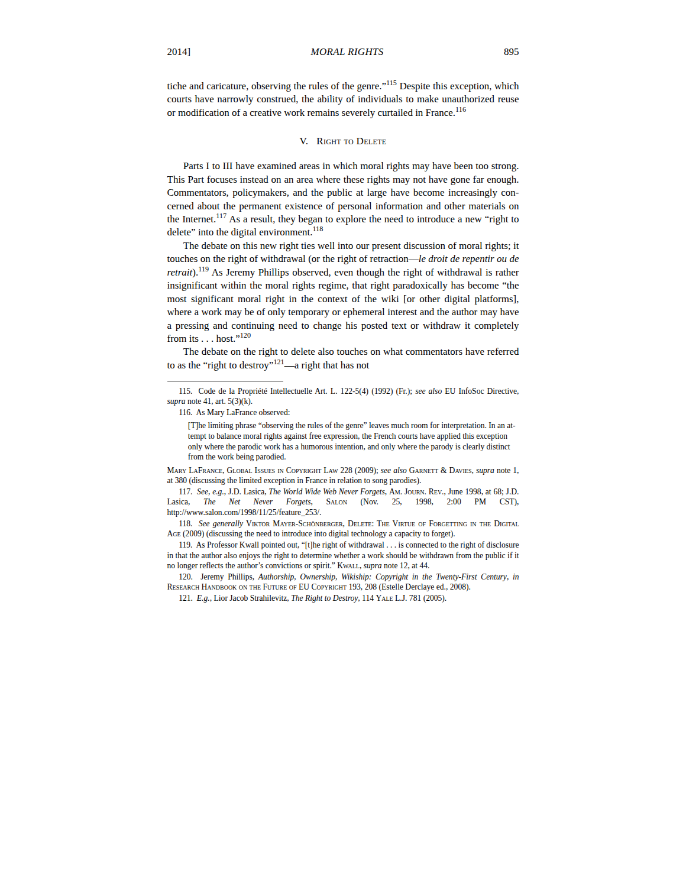2014] MORAL RIGHTS 895
tiche and caricature, observing the rules of the genre.”115 Despite this exception, which courts have narrowly construed, the ability of individuals to make unauthorized reuse or modification of a creative work remains severely curtailed in France.116
V. Right to Delete
Parts I to III have examined areas in which moral rights may have been too strong. This Part focuses instead on an area where these rights may not have gone far enough. Commentators, policymakers, and the public at large have become increasingly concerned about the permanent existence of personal information and other materials on the Internet.117 As a result, they began to explore the need to introduce a new “right to delete” into the digital environment.118
The debate on this new right ties well into our present discussion of moral rights; it touches on the right of withdrawal (or the right of retraction—le droit de repentir ou de retrait).119 As Jeremy Phillips observed, even though the right of withdrawal is rather insignificant within the moral rights regime, that right paradoxically has become “the most significant moral right in the context of the wiki [or other digital platforms], where a work may be of only temporary or ephemeral interest and the author may have a pressing and continuing need to change his posted text or withdraw it completely from its . . . host.”120
The debate on the right to delete also touches on what commentators have referred to as the “right to destroy”121—a right that has not
115. Code de la Propriété Intellectuelle Art. L. 122-5(4) (1992) (Fr.); see also EU InfoSoc Directive, supra note 41, art. 5(3)(k).
116. As Mary LaFrance observed:
[T]he limiting phrase “observing the rules of the genre” leaves much room for interpretation. In an attempt to balance moral rights against free expression, the French courts have applied this exception only where the parodic work has a humorous intention, and only where the parody is clearly distinct from the work being parodied.
Mary LaFrance, Global Issues in Copyright Law 228 (2009); see also Garnett & Davies, supra note 1, at 380 (discussing the limited exception in France in relation to song parodies).
117. See, e.g., J.D. Lasica, The World Wide Web Never Forgets, Am. Journ. Rev., June 1998, at 68; J.D. Lasica, The Net Never Forgets, Salon (Nov. 25, 1998, 2:00 PM CST), http://www.salon.com/1998/11/25/feature_253/.
118. See generally Viktor Mayer-Schönberger, Delete: The Virtue of Forgetting in the Digital Age (2009) (discussing the need to introduce into digital technology a capacity to forget).
119. As Professor Kwall pointed out, “[t]he right of withdrawal . . . is connected to the right of disclosure in that the author also enjoys the right to determine whether a work should be withdrawn from the public if it no longer reflects the author’s convictions or spirit.” Kwall, supra note 12, at 44.
120. Jeremy Phillips, Authorship, Ownership, Wikiship: Copyright in the Twenty-First Century, in Research Handbook on the Future of EU Copyright 193, 208 (Estelle Derclaye ed., 2008).
121. E.g., Lior Jacob Strahilevitz, The Right to Destroy, 114 Yale L.J. 781 (2005).